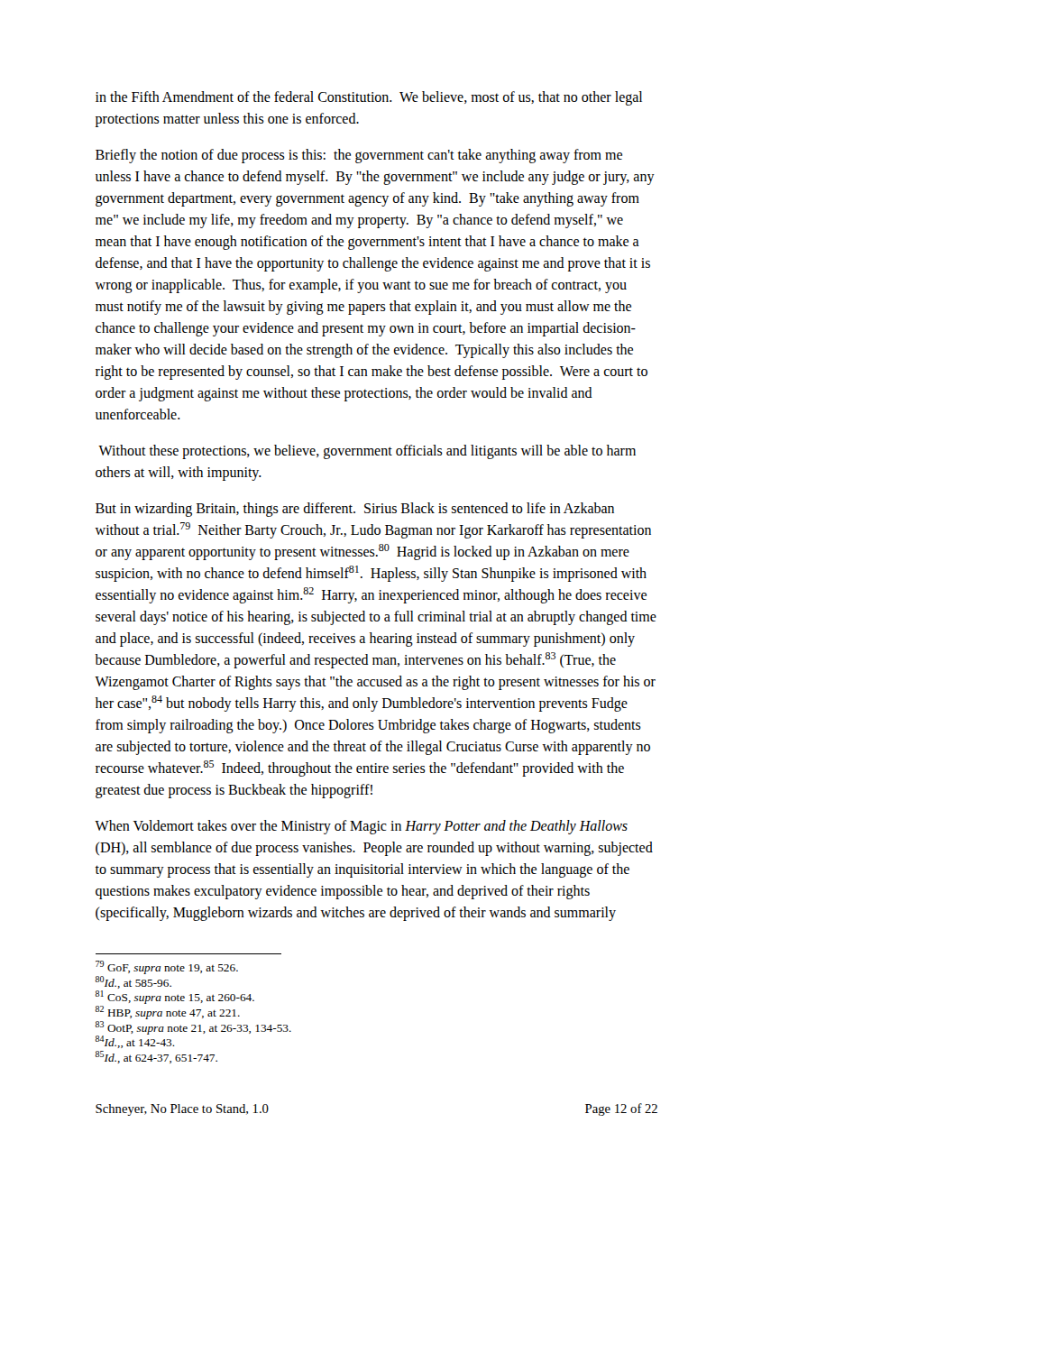in the Fifth Amendment of the federal Constitution. We believe, most of us, that no other legal protections matter unless this one is enforced.
Briefly the notion of due process is this: the government can't take anything away from me unless I have a chance to defend myself. By "the government" we include any judge or jury, any government department, every government agency of any kind. By "take anything away from me" we include my life, my freedom and my property. By "a chance to defend myself," we mean that I have enough notification of the government's intent that I have a chance to make a defense, and that I have the opportunity to challenge the evidence against me and prove that it is wrong or inapplicable. Thus, for example, if you want to sue me for breach of contract, you must notify me of the lawsuit by giving me papers that explain it, and you must allow me the chance to challenge your evidence and present my own in court, before an impartial decision-maker who will decide based on the strength of the evidence. Typically this also includes the right to be represented by counsel, so that I can make the best defense possible. Were a court to order a judgment against me without these protections, the order would be invalid and unenforceable.
Without these protections, we believe, government officials and litigants will be able to harm others at will, with impunity.
But in wizarding Britain, things are different. Sirius Black is sentenced to life in Azkaban without a trial.79 Neither Barty Crouch, Jr., Ludo Bagman nor Igor Karkaroff has representation or any apparent opportunity to present witnesses.80 Hagrid is locked up in Azkaban on mere suspicion, with no chance to defend himself81. Hapless, silly Stan Shunpike is imprisoned with essentially no evidence against him.82 Harry, an inexperienced minor, although he does receive several days' notice of his hearing, is subjected to a full criminal trial at an abruptly changed time and place, and is successful (indeed, receives a hearing instead of summary punishment) only because Dumbledore, a powerful and respected man, intervenes on his behalf.83 (True, the Wizengamot Charter of Rights says that "the accused as a the right to present witnesses for his or her case",84 but nobody tells Harry this, and only Dumbledore's intervention prevents Fudge from simply railroading the boy.) Once Dolores Umbridge takes charge of Hogwarts, students are subjected to torture, violence and the threat of the illegal Cruciatus Curse with apparently no recourse whatever.85 Indeed, throughout the entire series the "defendant" provided with the greatest due process is Buckbeak the hippogriff!
When Voldemort takes over the Ministry of Magic in Harry Potter and the Deathly Hallows (DH), all semblance of due process vanishes. People are rounded up without warning, subjected to summary process that is essentially an inquisitorial interview in which the language of the questions makes exculpatory evidence impossible to hear, and deprived of their rights (specifically, Muggleborn wizards and witches are deprived of their wands and summarily
79 GoF, supra note 19, at 526.
80Id., at 585-96.
81 CoS, supra note 15, at 260-64.
82 HBP, supra note 47, at 221.
83 OotP, supra note 21, at 26-33, 134-53.
84Id.,, at 142-43.
85Id., at 624-37, 651-747.
Schneyer, No Place to Stand, 1.0 Page 12 of 22